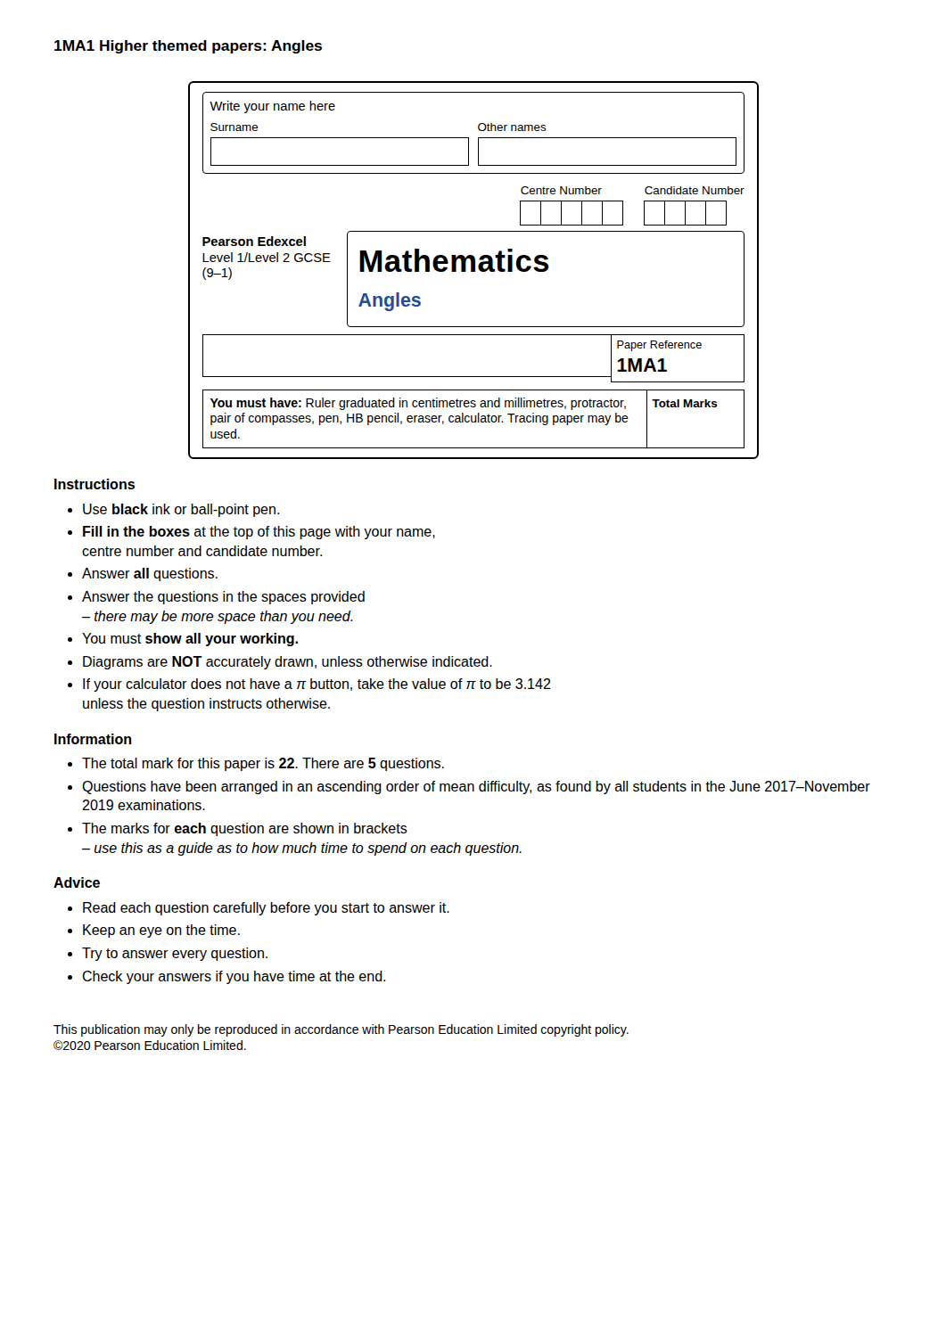1MA1 Higher themed papers: Angles
Write your name here
Surname
Other names
Centre Number
Candidate Number
Pearson Edexcel
Level 1/Level 2 GCSE (9–1)
Mathematics
Angles
Paper Reference
1MA1
You must have: Ruler graduated in centimetres and millimetres, protractor, pair of compasses, pen, HB pencil, eraser, calculator. Tracing paper may be used.
Total Marks
Instructions
Use black ink or ball-point pen.
Fill in the boxes at the top of this page with your name,
centre number and candidate number.
Answer all questions.
Answer the questions in the spaces provided
– there may be more space than you need.
You must show all your working.
Diagrams are NOT accurately drawn, unless otherwise indicated.
If your calculator does not have a π button, take the value of π to be 3.142
unless the question instructs otherwise.
Information
The total mark for this paper is 22. There are 5 questions.
Questions have been arranged in an ascending order of mean difficulty, as found by all students in the June 2017–November 2019 examinations.
The marks for each question are shown in brackets
– use this as a guide as to how much time to spend on each question.
Advice
Read each question carefully before you start to answer it.
Keep an eye on the time.
Try to answer every question.
Check your answers if you have time at the end.
This publication may only be reproduced in accordance with Pearson Education Limited copyright policy.
©2020 Pearson Education Limited.